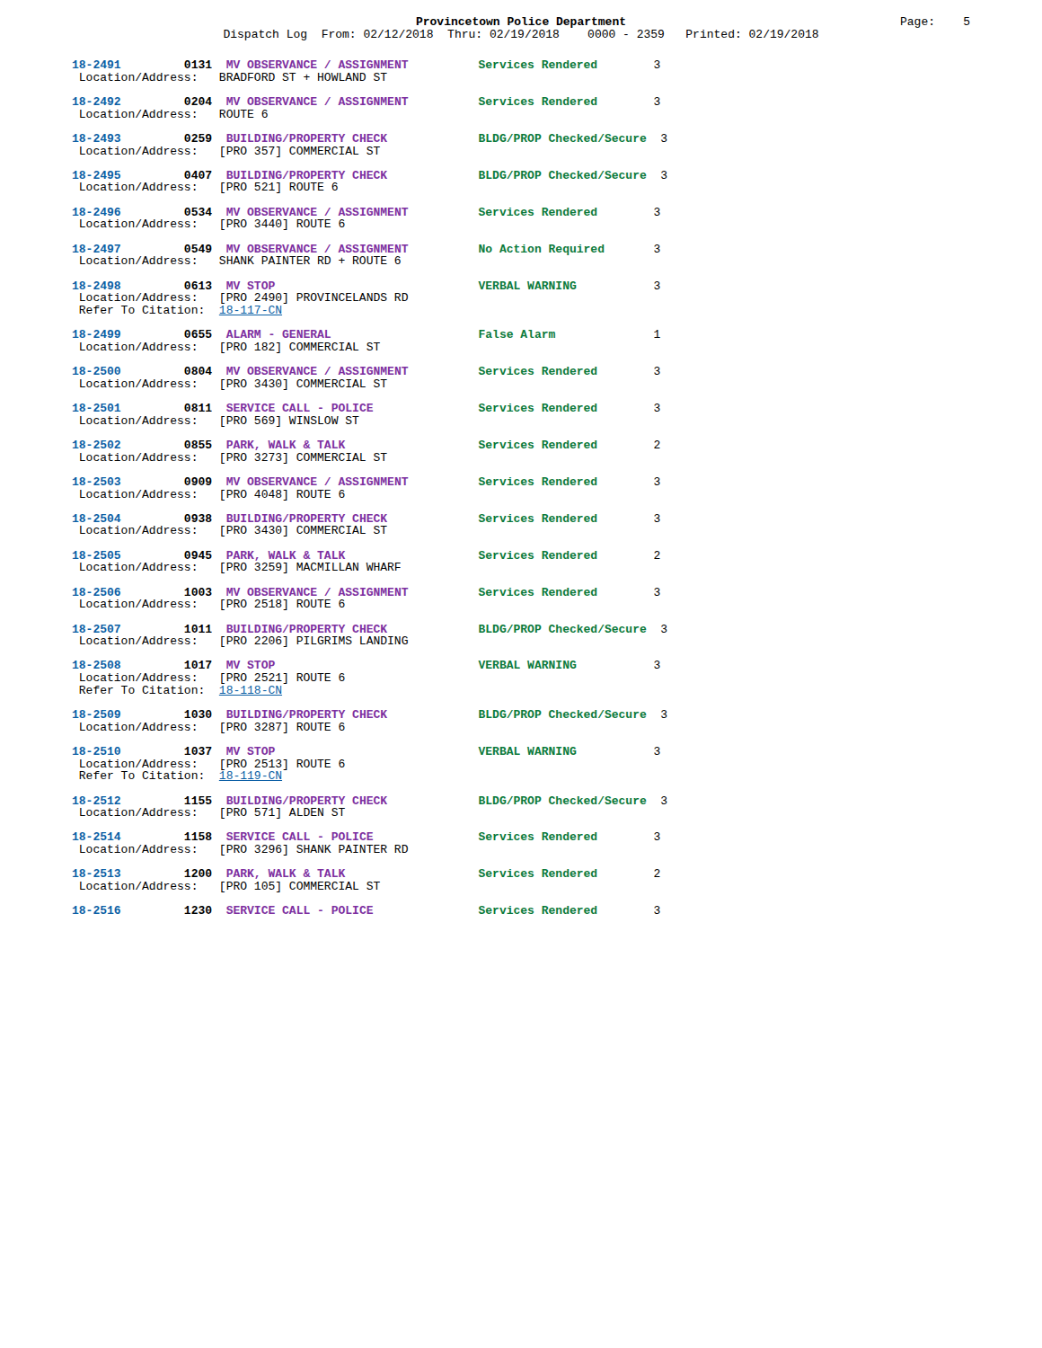Provincetown Police DepartmentPage: 5
Dispatch Log From: 02/12/2018 Thru: 02/19/2018 0000 - 2359 Printed: 02/19/2018
18-2491 0131 MV OBSERVANCE / ASSIGNMENT Services Rendered 3 Location/Address: BRADFORD ST + HOWLAND ST
18-2492 0204 MV OBSERVANCE / ASSIGNMENT Services Rendered 3 Location/Address: ROUTE 6
18-2493 0259 BUILDING/PROPERTY CHECK BLDG/PROP Checked/Secure 3 Location/Address: [PRO 357] COMMERCIAL ST
18-2495 0407 BUILDING/PROPERTY CHECK BLDG/PROP Checked/Secure 3 Location/Address: [PRO 521] ROUTE 6
18-2496 0534 MV OBSERVANCE / ASSIGNMENT Services Rendered 3 Location/Address: [PRO 3440] ROUTE 6
18-2497 0549 MV OBSERVANCE / ASSIGNMENT No Action Required 3 Location/Address: SHANK PAINTER RD + ROUTE 6
18-2498 0613 MV STOP VERBAL WARNING 3 Location/Address: [PRO 2490] PROVINCELANDS RD Refer To Citation: 18-117-CN
18-2499 0655 ALARM - GENERAL False Alarm 1 Location/Address: [PRO 182] COMMERCIAL ST
18-2500 0804 MV OBSERVANCE / ASSIGNMENT Services Rendered 3 Location/Address: [PRO 3430] COMMERCIAL ST
18-2501 0811 SERVICE CALL - POLICE Services Rendered 3 Location/Address: [PRO 569] WINSLOW ST
18-2502 0855 PARK, WALK & TALK Services Rendered 2 Location/Address: [PRO 3273] COMMERCIAL ST
18-2503 0909 MV OBSERVANCE / ASSIGNMENT Services Rendered 3 Location/Address: [PRO 4048] ROUTE 6
18-2504 0938 BUILDING/PROPERTY CHECK Services Rendered 3 Location/Address: [PRO 3430] COMMERCIAL ST
18-2505 0945 PARK, WALK & TALK Services Rendered 2 Location/Address: [PRO 3259] MACMILLAN WHARF
18-2506 1003 MV OBSERVANCE / ASSIGNMENT Services Rendered 3 Location/Address: [PRO 2518] ROUTE 6
18-2507 1011 BUILDING/PROPERTY CHECK BLDG/PROP Checked/Secure 3 Location/Address: [PRO 2206] PILGRIMS LANDING
18-2508 1017 MV STOP VERBAL WARNING 3 Location/Address: [PRO 2521] ROUTE 6 Refer To Citation: 18-118-CN
18-2509 1030 BUILDING/PROPERTY CHECK BLDG/PROP Checked/Secure 3 Location/Address: [PRO 3287] ROUTE 6
18-2510 1037 MV STOP VERBAL WARNING 3 Location/Address: [PRO 2513] ROUTE 6 Refer To Citation: 18-119-CN
18-2512 1155 BUILDING/PROPERTY CHECK BLDG/PROP Checked/Secure 3 Location/Address: [PRO 571] ALDEN ST
18-2514 1158 SERVICE CALL - POLICE Services Rendered 3 Location/Address: [PRO 3296] SHANK PAINTER RD
18-2513 1200 PARK, WALK & TALK Services Rendered 2 Location/Address: [PRO 105] COMMERCIAL ST
18-2516 1230 SERVICE CALL - POLICE Services Rendered 3